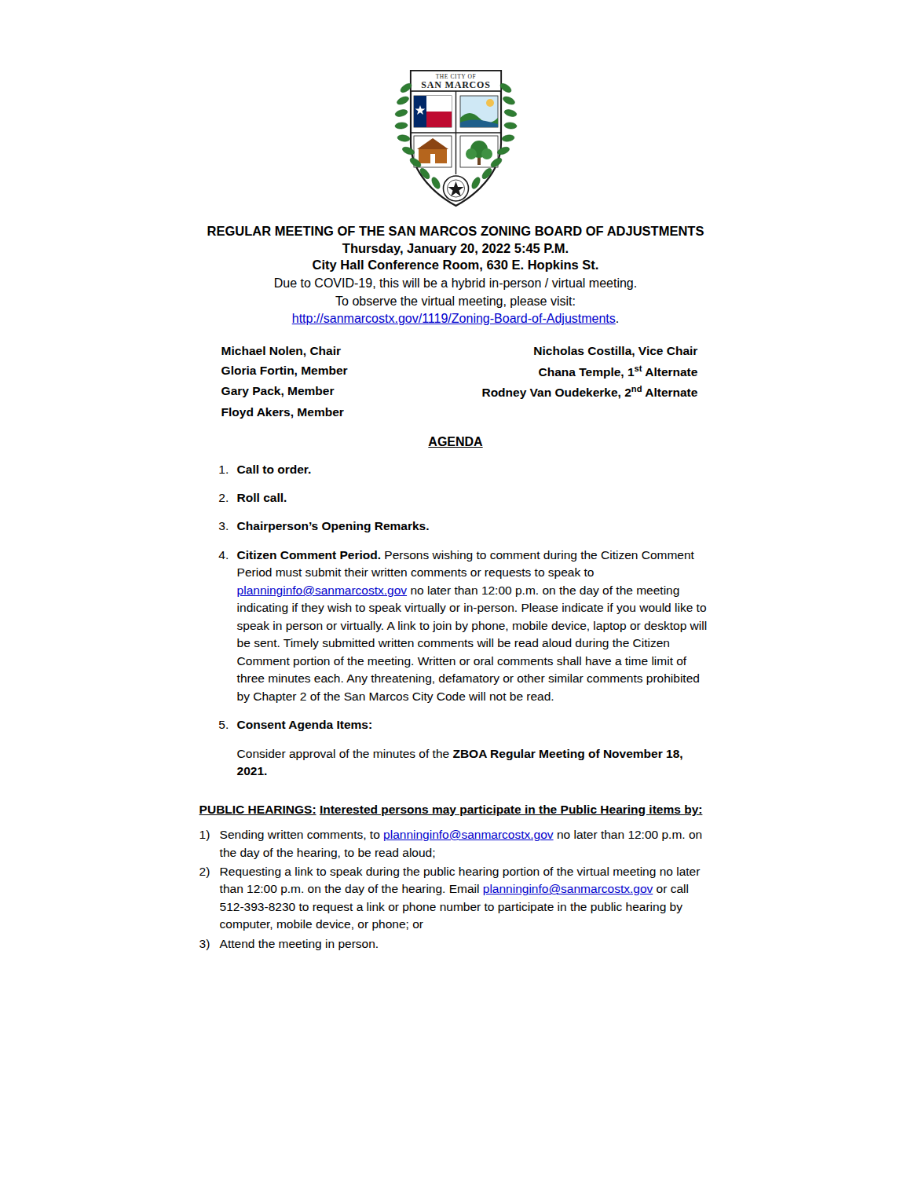THE CITY OF SAN MARCOS
REGULAR MEETING OF THE SAN MARCOS ZONING BOARD OF ADJUSTMENTS
Thursday, January 20, 2022 5:45 P.M.
City Hall Conference Room, 630 E. Hopkins St.
Due to COVID-19, this will be a hybrid in-person / virtual meeting.
To observe the virtual meeting, please visit:
http://sanmarcostx.gov/1119/Zoning-Board-of-Adjustments.
| Michael Nolen, Chair | Nicholas Costilla, Vice Chair |
| Gloria Fortin, Member | Chana Temple, 1 st Alternate |
| Gary Pack, Member | Rodney Van Oudekerke, 2 nd Alternate |
| Floyd Akers, Member | |
AGENDA
Call to order.
Roll call.
Chairperson’s Opening Remarks.
Citizen Comment Period. Persons wishing to comment during the Citizen Comment Period must submit their written comments or requests to speak to planninginfo@sanmarcostx.gov no later than 12:00 p.m. on the day of the meeting indicating if they wish to speak virtually or in-person. Please indicate if you would like to speak in person or virtually. A link to join by phone, mobile device, laptop or desktop will be sent. Timely submitted written comments will be read aloud during the Citizen Comment portion of the meeting. Written or oral comments shall have a time limit of three minutes each. Any threatening, defamatory or other similar comments prohibited by Chapter 2 of the San Marcos City Code will not be read.
Consent Agenda Items:
Consider approval of the minutes of the ZBOA Regular Meeting of November 18, 2021.
PUBLIC HEARINGS: Interested persons may participate in the Public Hearing items by:
1)
Sending written comments, to planninginfo@sanmarcostx.gov no later than 12:00 p.m. on the day of the hearing, to be read aloud;
2)
Requesting a link to speak during the public hearing portion of the virtual meeting no later than 12:00 p.m. on the day of the hearing. Email planninginfo@sanmarcostx.gov or call 512-393-8230 to request a link or phone number to participate in the public hearing by computer, mobile device, or phone; or
3)
Attend the meeting in person.